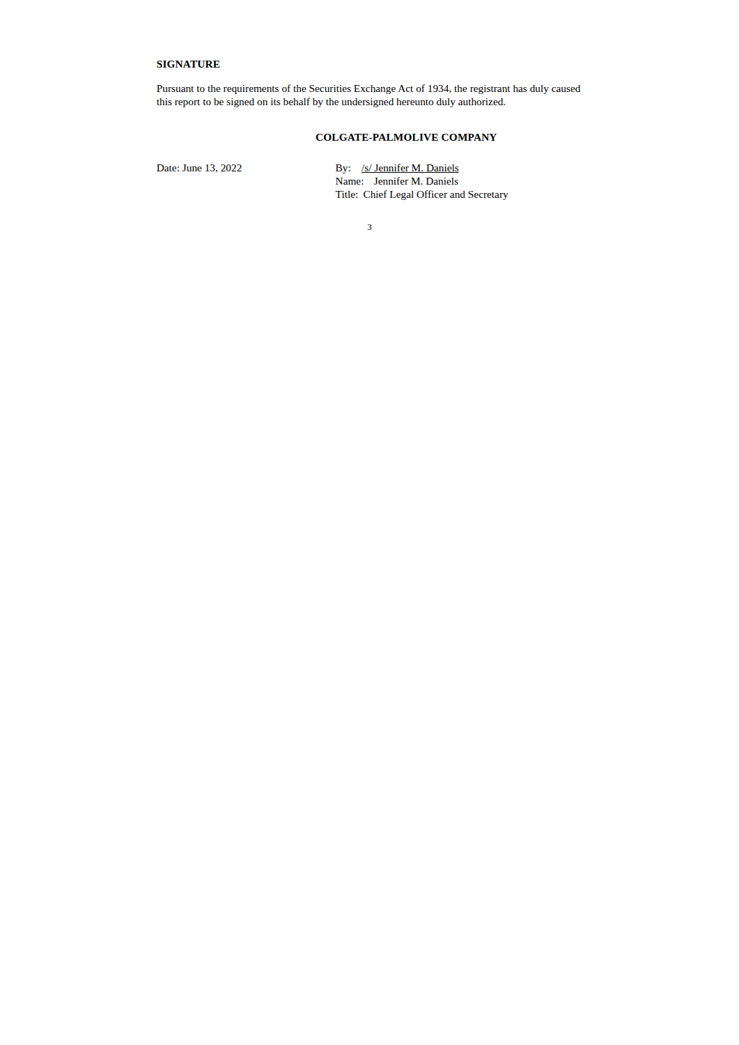SIGNATURE
Pursuant to the requirements of the Securities Exchange Act of 1934, the registrant has duly caused this report to be signed on its behalf by the undersigned hereunto duly authorized.
COLGATE-PALMOLIVE COMPANY
| Date: June 13, 2022 | By: /s/ Jennifer M. Daniels Name: Jennifer M. Daniels Title: Chief Legal Officer and Secretary |
3